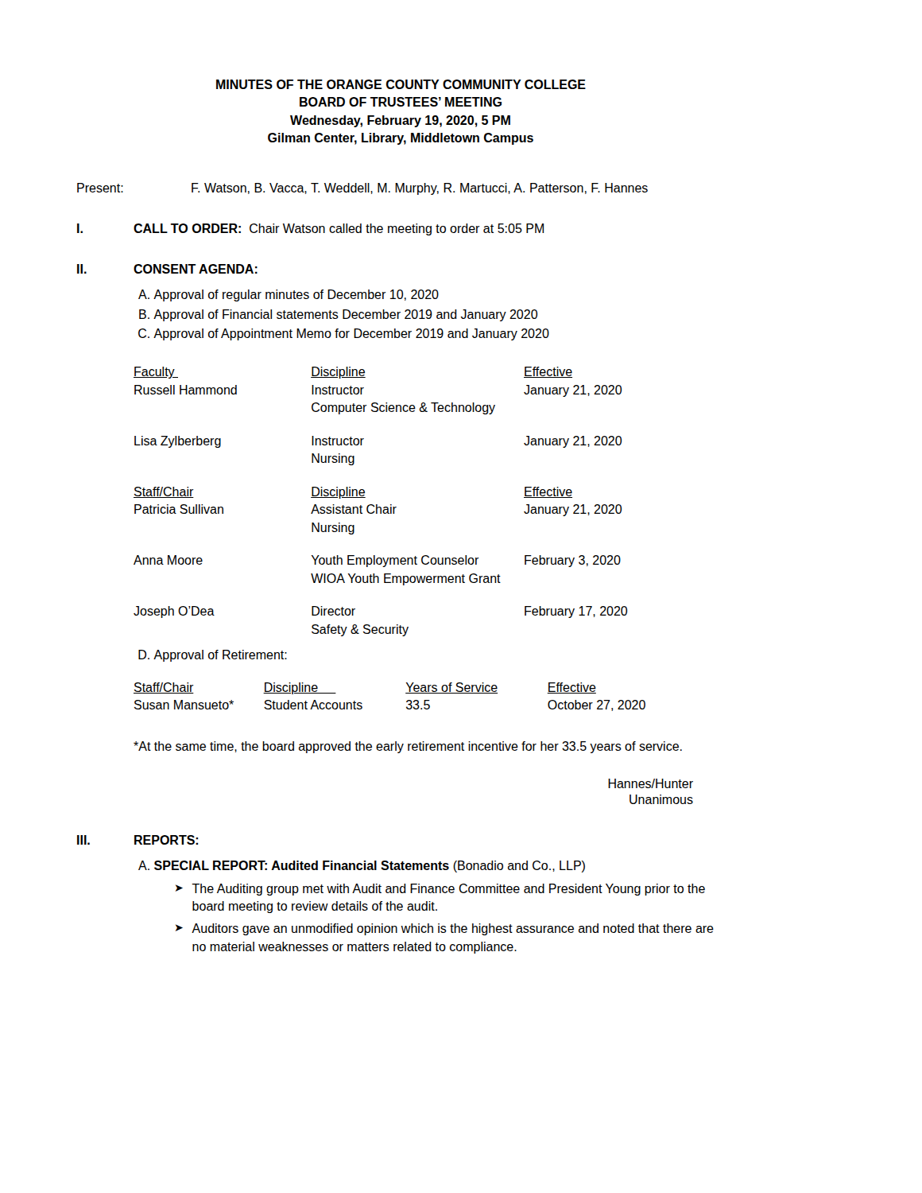MINUTES OF THE ORANGE COUNTY COMMUNITY COLLEGE
BOARD OF TRUSTEES’ MEETING
Wednesday, February 19, 2020, 5 PM
Gilman Center, Library, Middletown Campus
Present: F. Watson, B. Vacca, T. Weddell, M. Murphy, R. Martucci, A. Patterson, F. Hannes
I. CALL TO ORDER: Chair Watson called the meeting to order at 5:05 PM
II. CONSENT AGENDA:
Approval of regular minutes of December 10, 2020
Approval of Financial statements December 2019 and January 2020
Approval of Appointment Memo for December 2019 and January 2020
| Faculty | Discipline | Effective |
| Russell Hammond | Instructor Computer Science & Technology | January 21, 2020 |
| Lisa Zylberberg | Instructor Nursing | January 21, 2020 |
| Staff/Chair | Discipline | Effective |
| Patricia Sullivan | Assistant Chair Nursing | January 21, 2020 |
| Anna Moore | Youth Employment Counselor WIOA Youth Empowerment Grant | February 3, 2020 |
| Joseph O’Dea | Director Safety & Security | February 17, 2020 |
Approval of Retirement:
| Staff/Chair | Discipline | Years of Service | Effective |
| Susan Mansueto* | Student Accounts | 33.5 | October 27, 2020 |
*At the same time, the board approved the early retirement incentive for her 33.5 years of service.
Hannes/Hunter
Unanimous
III. REPORTS:
SPECIAL REPORT: Audited Financial Statements (Bonadio and Co., LLP)
The Auditing group met with Audit and Finance Committee and President Young prior to the board meeting to review details of the audit.
Auditors gave an unmodified opinion which is the highest assurance and noted that there are no material weaknesses or matters related to compliance.